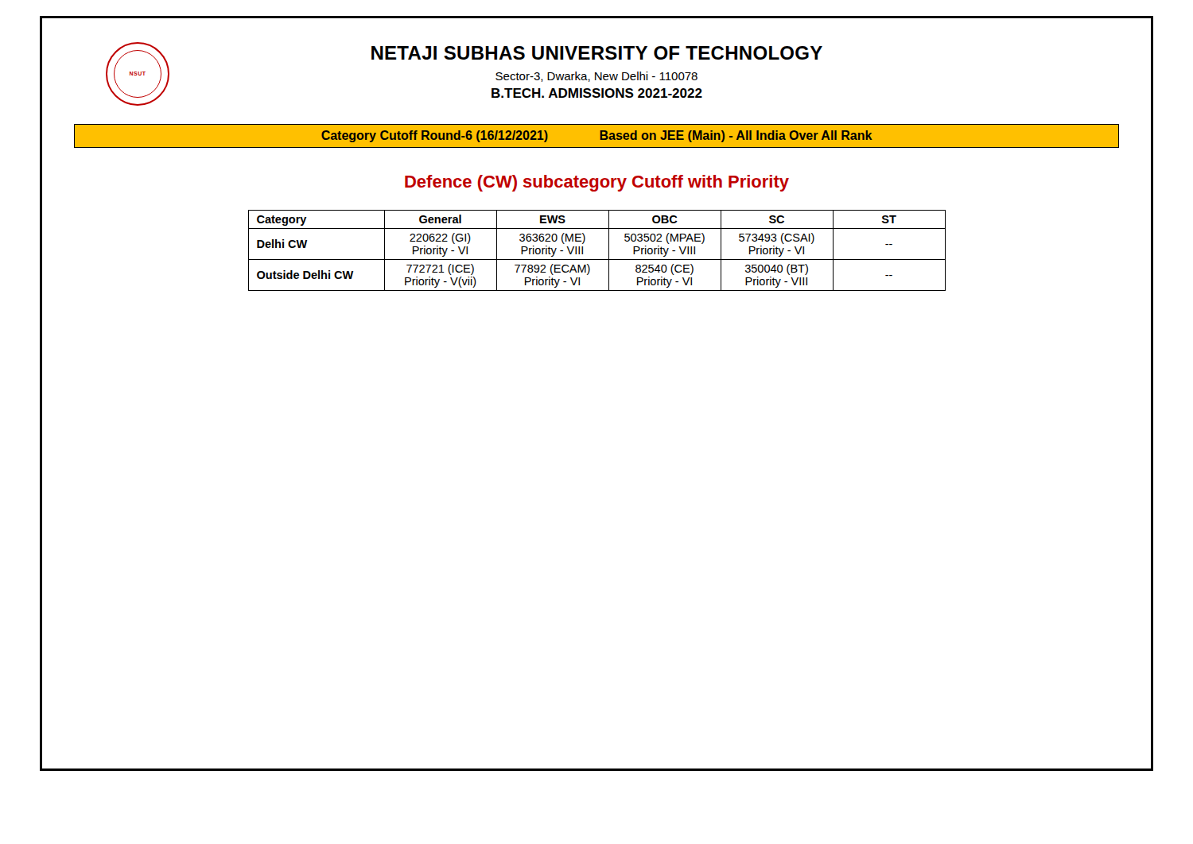NSUT
NETAJI SUBHAS UNIVERSITY OF TECHNOLOGY
Sector-3, Dwarka, New Delhi - 110078
B.TECH. ADMISSIONS 2021-2022
Category Cutoff Round-6 (16/12/2021) Based on JEE (Main) - All India Over All Rank
Defence (CW) subcategory Cutoff with Priority
| Category | General | EWS | OBC | SC | ST |
| --- | --- | --- | --- | --- | --- |
| Delhi CW | 220622 (GI) Priority - VI | 363620 (ME) Priority - VIII | 503502 (MPAE) Priority - VIII | 573493 (CSAI) Priority - VI | -- |
| Outside Delhi CW | 772721 (ICE) Priority - V(vii) | 77892 (ECAM) Priority - VI | 82540 (CE) Priority - VI | 350040 (BT) Priority - VIII | -- |